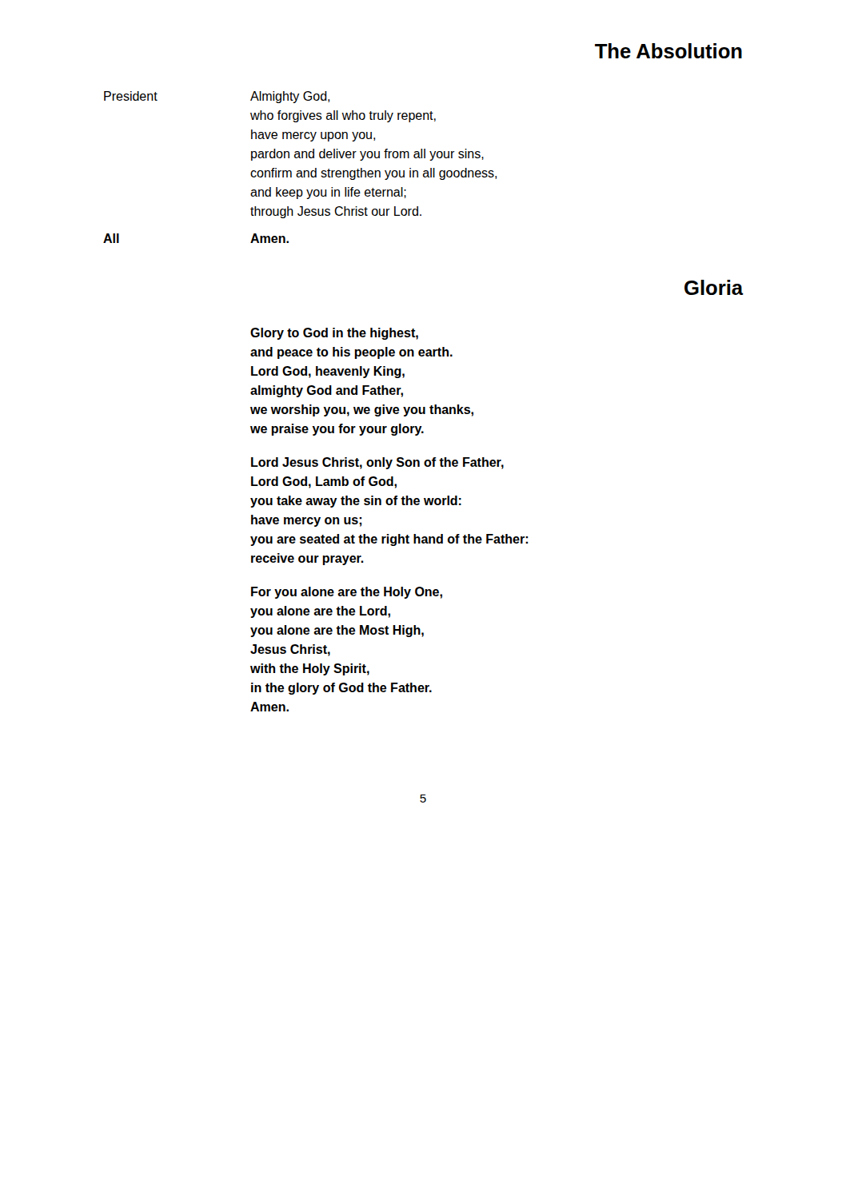The Absolution
President
Almighty God, who forgives all who truly repent, have mercy upon you, pardon and deliver you from all your sins, confirm and strengthen you in all goodness, and keep you in life eternal; through Jesus Christ our Lord.
All
Amen.
Gloria
Glory to God in the highest, and peace to his people on earth. Lord God, heavenly King, almighty God and Father, we worship you, we give you thanks, we praise you for your glory.
Lord Jesus Christ, only Son of the Father, Lord God, Lamb of God, you take away the sin of the world: have mercy on us; you are seated at the right hand of the Father: receive our prayer.
For you alone are the Holy One, you alone are the Lord, you alone are the Most High, Jesus Christ, with the Holy Spirit, in the glory of God the Father. Amen.
5